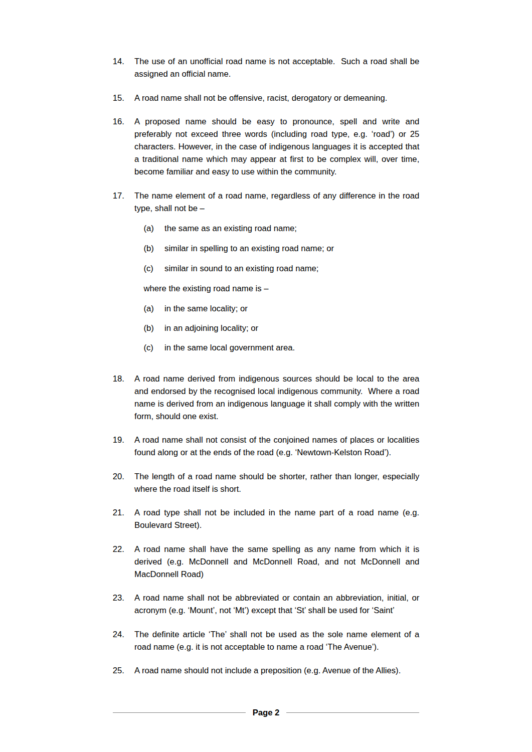14. The use of an unofficial road name is not acceptable. Such a road shall be assigned an official name.
15. A road name shall not be offensive, racist, derogatory or demeaning.
16. A proposed name should be easy to pronounce, spell and write and preferably not exceed three words (including road type, e.g. ‘road’) or 25 characters. However, in the case of indigenous languages it is accepted that a traditional name which may appear at first to be complex will, over time, become familiar and easy to use within the community.
17. The name element of a road name, regardless of any difference in the road type, shall not be –
(a) the same as an existing road name;
(b) similar in spelling to an existing road name; or
(c) similar in sound to an existing road name;
where the existing road name is –
(a) in the same locality; or
(b) in an adjoining locality; or
(c) in the same local government area.
18. A road name derived from indigenous sources should be local to the area and endorsed by the recognised local indigenous community. Where a road name is derived from an indigenous language it shall comply with the written form, should one exist.
19. A road name shall not consist of the conjoined names of places or localities found along or at the ends of the road (e.g. ‘Newtown-Kelston Road’).
20. The length of a road name should be shorter, rather than longer, especially where the road itself is short.
21. A road type shall not be included in the name part of a road name (e.g. Boulevard Street).
22. A road name shall have the same spelling as any name from which it is derived (e.g. McDonnell and McDonnell Road, and not McDonnell and MacDonnell Road)
23. A road name shall not be abbreviated or contain an abbreviation, initial, or acronym (e.g. ‘Mount’, not ‘Mt’) except that ‘St’ shall be used for ‘Saint’
24. The definite article ‘The’ shall not be used as the sole name element of a road name (e.g. it is not acceptable to name a road ‘The Avenue’).
25. A road name should not include a preposition (e.g. Avenue of the Allies).
Page 2